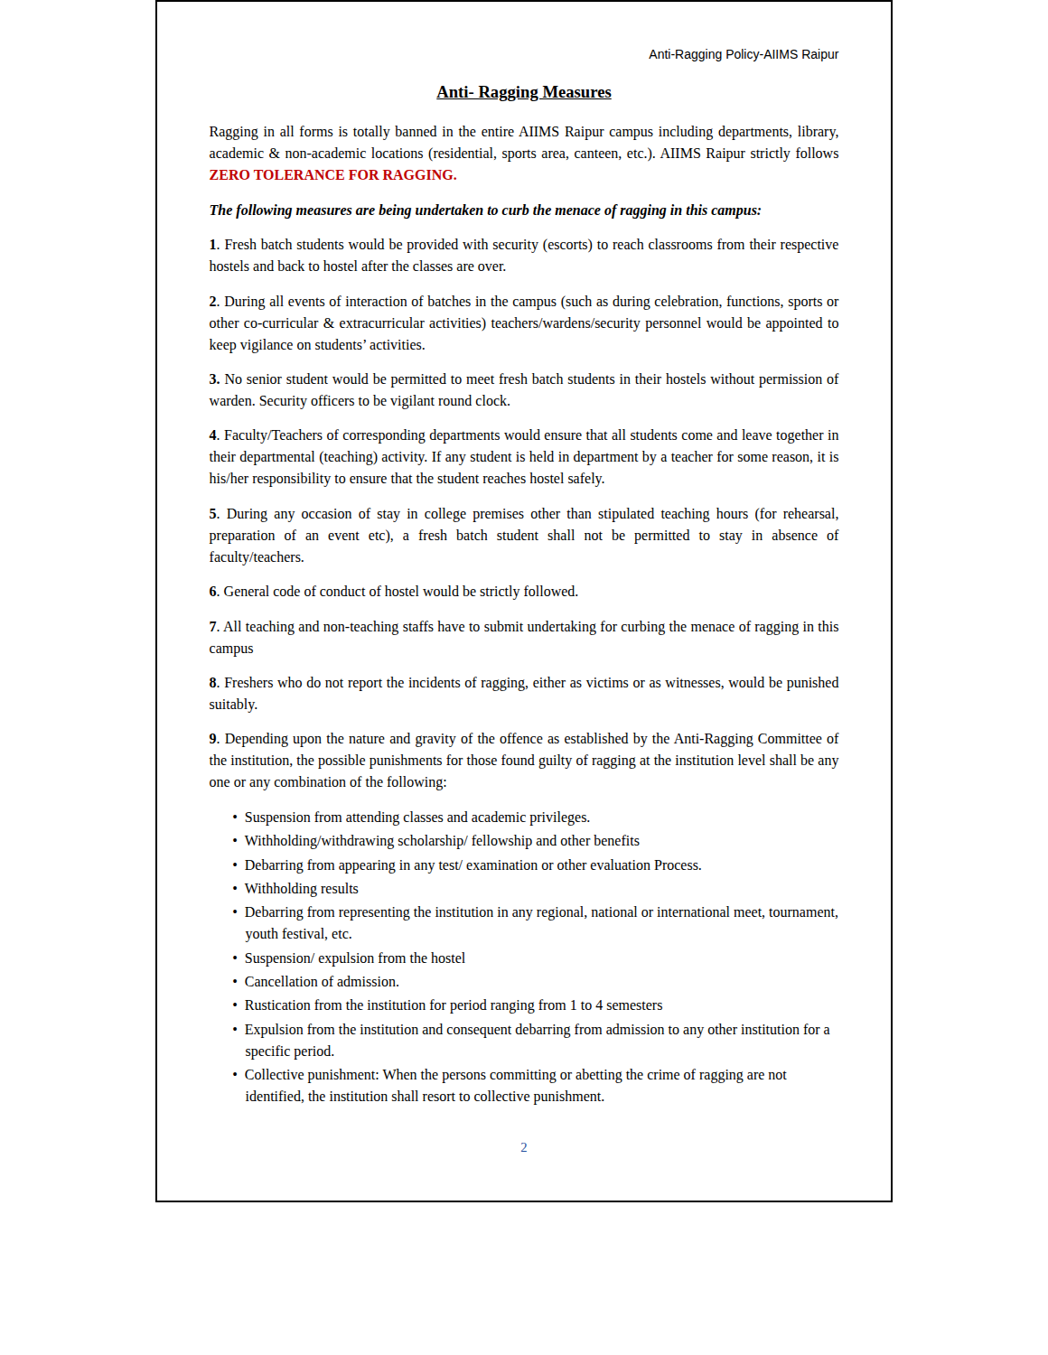Anti-Ragging Policy-AIIMS Raipur
Anti- Ragging Measures
Ragging in all forms is totally banned in the entire AIIMS Raipur campus including departments, library, academic & non-academic locations (residential, sports area, canteen, etc.). AIIMS Raipur strictly follows ZERO TOLERANCE FOR RAGGING.
The following measures are being undertaken to curb the menace of ragging in this campus:
1. Fresh batch students would be provided with security (escorts) to reach classrooms from their respective hostels and back to hostel after the classes are over.
2. During all events of interaction of batches in the campus (such as during celebration, functions, sports or other co-curricular & extracurricular activities) teachers/wardens/security personnel would be appointed to keep vigilance on students’ activities.
3. No senior student would be permitted to meet fresh batch students in their hostels without permission of warden. Security officers to be vigilant round clock.
4. Faculty/Teachers of corresponding departments would ensure that all students come and leave together in their departmental (teaching) activity. If any student is held in department by a teacher for some reason, it is his/her responsibility to ensure that the student reaches hostel safely.
5. During any occasion of stay in college premises other than stipulated teaching hours (for rehearsal, preparation of an event etc), a fresh batch student shall not be permitted to stay in absence of faculty/teachers.
6. General code of conduct of hostel would be strictly followed.
7. All teaching and non-teaching staffs have to submit undertaking for curbing the menace of ragging in this campus
8. Freshers who do not report the incidents of ragging, either as victims or as witnesses, would be punished suitably.
9. Depending upon the nature and gravity of the offence as established by the Anti-Ragging Committee of the institution, the possible punishments for those found guilty of ragging at the institution level shall be any one or any combination of the following:
Suspension from attending classes and academic privileges.
Withholding/withdrawing scholarship/ fellowship and other benefits
Debarring from appearing in any test/ examination or other evaluation Process.
Withholding results
Debarring from representing the institution in any regional, national or international meet, tournament, youth festival, etc.
Suspension/ expulsion from the hostel
Cancellation of admission.
Rustication from the institution for period ranging from 1 to 4 semesters
Expulsion from the institution and consequent debarring from admission to any other institution for a specific period.
Collective punishment: When the persons committing or abetting the crime of ragging are not identified, the institution shall resort to collective punishment.
2